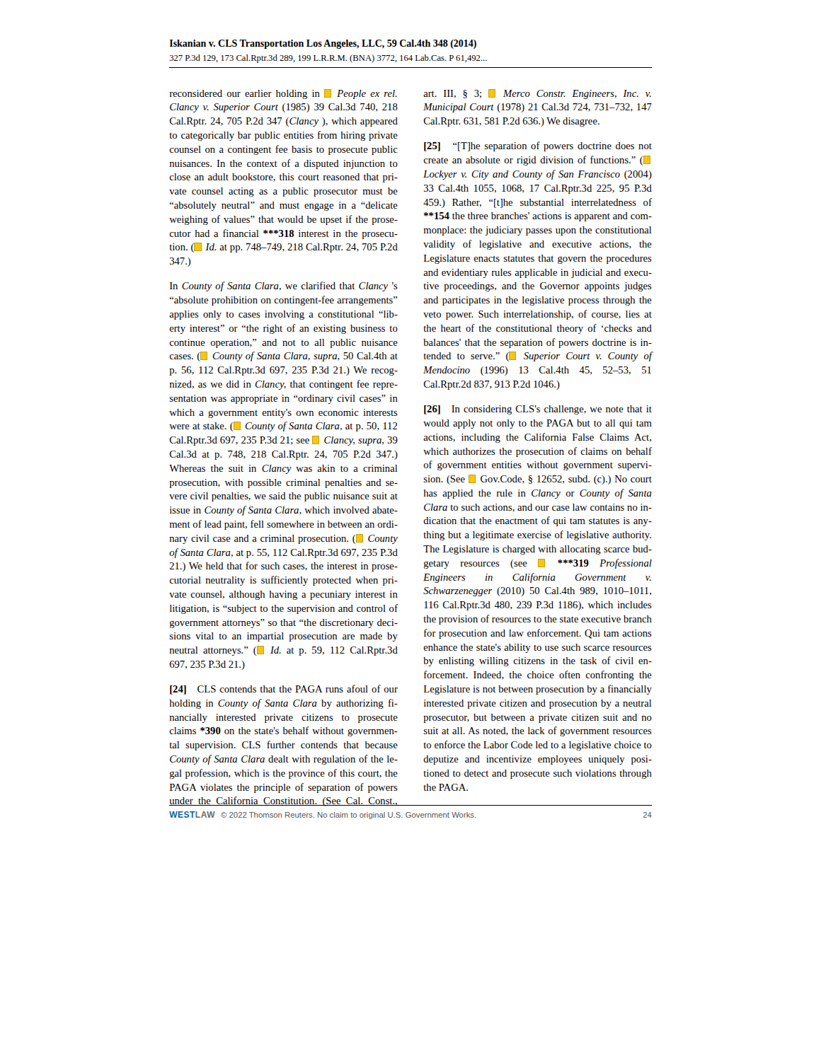Iskanian v. CLS Transportation Los Angeles, LLC, 59 Cal.4th 348 (2014)
327 P.3d 129, 173 Cal.Rptr.3d 289, 199 L.R.R.M. (BNA) 3772, 164 Lab.Cas. P 61,492...
reconsidered our earlier holding in People ex rel. Clancy v. Superior Court (1985) 39 Cal.3d 740, 218 Cal.Rptr. 24, 705 P.2d 347 (Clancy ), which appeared to categorically bar public entities from hiring private counsel on a contingent fee basis to prosecute public nuisances. In the context of a disputed injunction to close an adult bookstore, this court reasoned that private counsel acting as a public prosecutor must be “absolutely neutral” and must engage in a “delicate weighing of values” that would be upset if the prosecutor had a financial ***318 interest in the prosecution. ( Id. at pp. 748–749, 218 Cal.Rptr. 24, 705 P.2d 347.)
In County of Santa Clara, we clarified that Clancy 's “absolute prohibition on contingent-fee arrangements” applies only to cases involving a constitutional “liberty interest” or “the right of an existing business to continue operation,” and not to all public nuisance cases. ( County of Santa Clara, supra, 50 Cal.4th at p. 56, 112 Cal.Rptr.3d 697, 235 P.3d 21.) We recognized, as we did in Clancy, that contingent fee representation was appropriate in “ordinary civil cases” in which a government entity's own economic interests were at stake. ( County of Santa Clara, at p. 50, 112 Cal.Rptr.3d 697, 235 P.3d 21; see Clancy, supra, 39 Cal.3d at p. 748, 218 Cal.Rptr. 24, 705 P.2d 347.) Whereas the suit in Clancy was akin to a criminal prosecution, with possible criminal penalties and severe civil penalties, we said the public nuisance suit at issue in County of Santa Clara, which involved abatement of lead paint, fell somewhere in between an ordinary civil case and a criminal prosecution. ( County of Santa Clara, at p. 55, 112 Cal.Rptr.3d 697, 235 P.3d 21.) We held that for such cases, the interest in prosecutorial neutrality is sufficiently protected when private counsel, although having a pecuniary interest in litigation, is “subject to the supervision and control of government attorneys” so that “the discretionary decisions vital to an impartial prosecution are made by neutral attorneys.” ( Id. at p. 59, 112 Cal.Rptr.3d 697, 235 P.3d 21.)
[24] CLS contends that the PAGA runs afoul of our holding in County of Santa Clara by authorizing financially interested private citizens to prosecute claims *390 on the state's behalf without governmental supervision. CLS further contends that because County of Santa Clara dealt with regulation of the legal profession, which is the province of this court, the PAGA violates the principle of separation of powers under the California Constitution. (See Cal. Const., art. III, § 3; Merco Constr. Engineers, Inc. v. Municipal Court (1978) 21 Cal.3d 724, 731–732, 147 Cal.Rptr. 631, 581 P.2d 636.) We disagree.
[25] “[T]he separation of powers doctrine does not create an absolute or rigid division of functions.” ( Lockyer v. City and County of San Francisco (2004) 33 Cal.4th 1055, 1068, 17 Cal.Rptr.3d 225, 95 P.3d 459.) Rather, “[t]he substantial interrelatedness of **154 the three branches' actions is apparent and commonplace: the judiciary passes upon the constitutional validity of legislative and executive actions, the Legislature enacts statutes that govern the procedures and evidentiary rules applicable in judicial and executive proceedings, and the Governor appoints judges and participates in the legislative process through the veto power. Such interrelationship, of course, lies at the heart of the constitutional theory of ‘checks and balances' that the separation of powers doctrine is intended to serve.” ( Superior Court v. County of Mendocino (1996) 13 Cal.4th 45, 52–53, 51 Cal.Rptr.2d 837, 913 P.2d 1046.)
[26] In considering CLS's challenge, we note that it would apply not only to the PAGA but to all qui tam actions, including the California False Claims Act, which authorizes the prosecution of claims on behalf of government entities without government supervision. (See Gov.Code, § 12652, subd. (c).) No court has applied the rule in Clancy or County of Santa Clara to such actions, and our case law contains no indication that the enactment of qui tam statutes is anything but a legitimate exercise of legislative authority. The Legislature is charged with allocating scarce budgetary resources (see ***319 Professional Engineers in California Government v. Schwarzenegger (2010) 50 Cal.4th 989, 1010–1011, 116 Cal.Rptr.3d 480, 239 P.3d 1186), which includes the provision of resources to the state executive branch for prosecution and law enforcement. Qui tam actions enhance the state's ability to use such scarce resources by enlisting willing citizens in the task of civil enforcement. Indeed, the choice often confronting the Legislature is not between prosecution by a financially interested private citizen and prosecution by a neutral prosecutor, but between a private citizen suit and no suit at all. As noted, the lack of government resources to enforce the Labor Code led to a legislative choice to deputize and incentivize employees uniquely positioned to detect and prosecute such violations through the PAGA.
WESTLAW © 2022 Thomson Reuters. No claim to original U.S. Government Works. 24